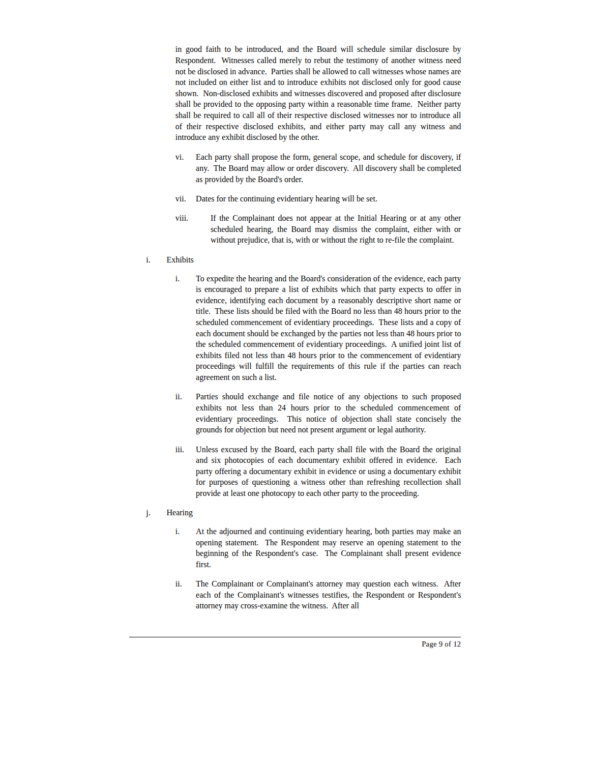in good faith to be introduced, and the Board will schedule similar disclosure by Respondent. Witnesses called merely to rebut the testimony of another witness need not be disclosed in advance. Parties shall be allowed to call witnesses whose names are not included on either list and to introduce exhibits not disclosed only for good cause shown. Non-disclosed exhibits and witnesses discovered and proposed after disclosure shall be provided to the opposing party within a reasonable time frame. Neither party shall be required to call all of their respective disclosed witnesses nor to introduce all of their respective disclosed exhibits, and either party may call any witness and introduce any exhibit disclosed by the other.
vi.
Each party shall propose the form, general scope, and schedule for discovery, if any. The Board may allow or order discovery. All discovery shall be completed as provided by the Board's order.
vii.
Dates for the continuing evidentiary hearing will be set.
viii.
If the Complainant does not appear at the Initial Hearing or at any other scheduled hearing, the Board may dismiss the complaint, either with or without prejudice, that is, with or without the right to re-file the complaint.
i.
Exhibits
i.
To expedite the hearing and the Board's consideration of the evidence, each party is encouraged to prepare a list of exhibits which that party expects to offer in evidence, identifying each document by a reasonably descriptive short name or title. These lists should be filed with the Board no less than 48 hours prior to the scheduled commencement of evidentiary proceedings. These lists and a copy of each document should be exchanged by the parties not less than 48 hours prior to the scheduled commencement of evidentiary proceedings. A unified joint list of exhibits filed not less than 48 hours prior to the commencement of evidentiary proceedings will fulfill the requirements of this rule if the parties can reach agreement on such a list.
ii.
Parties should exchange and file notice of any objections to such proposed exhibits not less than 24 hours prior to the scheduled commencement of evidentiary proceedings. This notice of objection shall state concisely the grounds for objection but need not present argument or legal authority.
iii.
Unless excused by the Board, each party shall file with the Board the original and six photocopies of each documentary exhibit offered in evidence. Each party offering a documentary exhibit in evidence or using a documentary exhibit for purposes of questioning a witness other than refreshing recollection shall provide at least one photocopy to each other party to the proceeding.
j.
Hearing
i.
At the adjourned and continuing evidentiary hearing, both parties may make an opening statement. The Respondent may reserve an opening statement to the beginning of the Respondent's case. The Complainant shall present evidence first.
ii.
The Complainant or Complainant's attorney may question each witness. After each of the Complainant's witnesses testifies, the Respondent or Respondent's attorney may cross-examine the witness. After all
Page 9 of 12